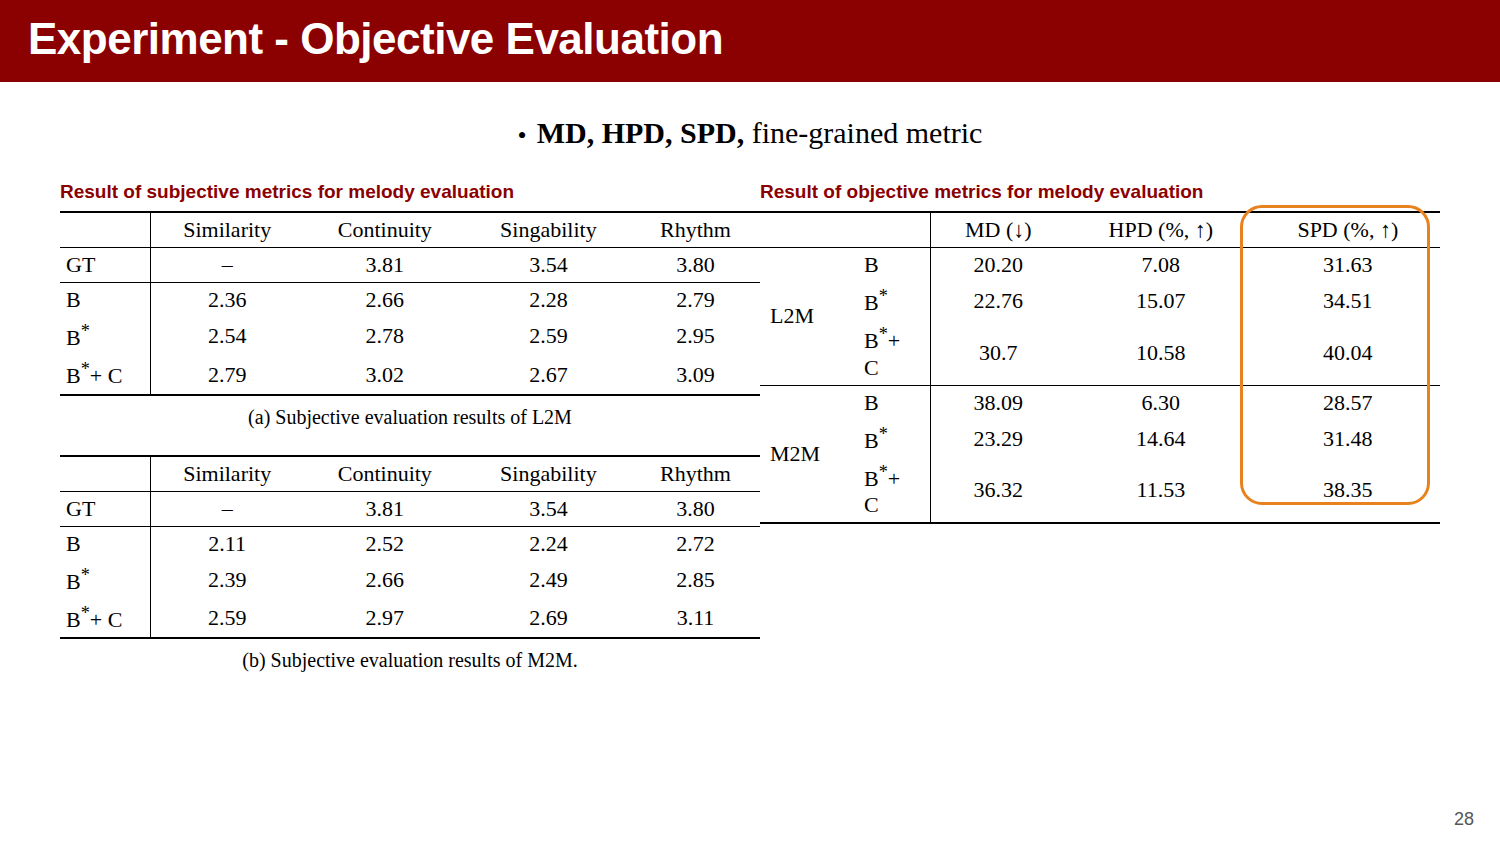Experiment - Objective Evaluation
•MD, HPD, SPD, fine-grained metric
Result of subjective metrics for melody evaluation
| | Similarity | Continuity | Singability | Rhythm |
| --- | --- | --- | --- | --- |
| GT | – | 3.81 | 3.54 | 3.80 |
| B | 2.36 | 2.66 | 2.28 | 2.79 |
| B * | 2.54 | 2.78 | 2.59 | 2.95 |
| B * + C | 2.79 | 3.02 | 2.67 | 3.09 |
(a) Subjective evaluation results of L2M
| | Similarity | Continuity | Singability | Rhythm |
| --- | --- | --- | --- | --- |
| GT | – | 3.81 | 3.54 | 3.80 |
| B | 2.11 | 2.52 | 2.24 | 2.72 |
| B * | 2.39 | 2.66 | 2.49 | 2.85 |
| B * + C | 2.59 | 2.97 | 2.69 | 3.11 |
(b) Subjective evaluation results of M2M.
Result of objective metrics for melody evaluation
| | | MD (↓) | HPD (%, ↑) | SPD (%, ↑) |
| --- | --- | --- | --- | --- |
| L2M | B | 20.20 | 7.08 | 31.63 |
| B * | 22.76 | 15.07 | 34.51 |
| B * + C | 30.7 | 10.58 | 40.04 |
| M2M | B | 38.09 | 6.30 | 28.57 |
| B * | 23.29 | 14.64 | 31.48 |
| B * + C | 36.32 | 11.53 | 38.35 |
28